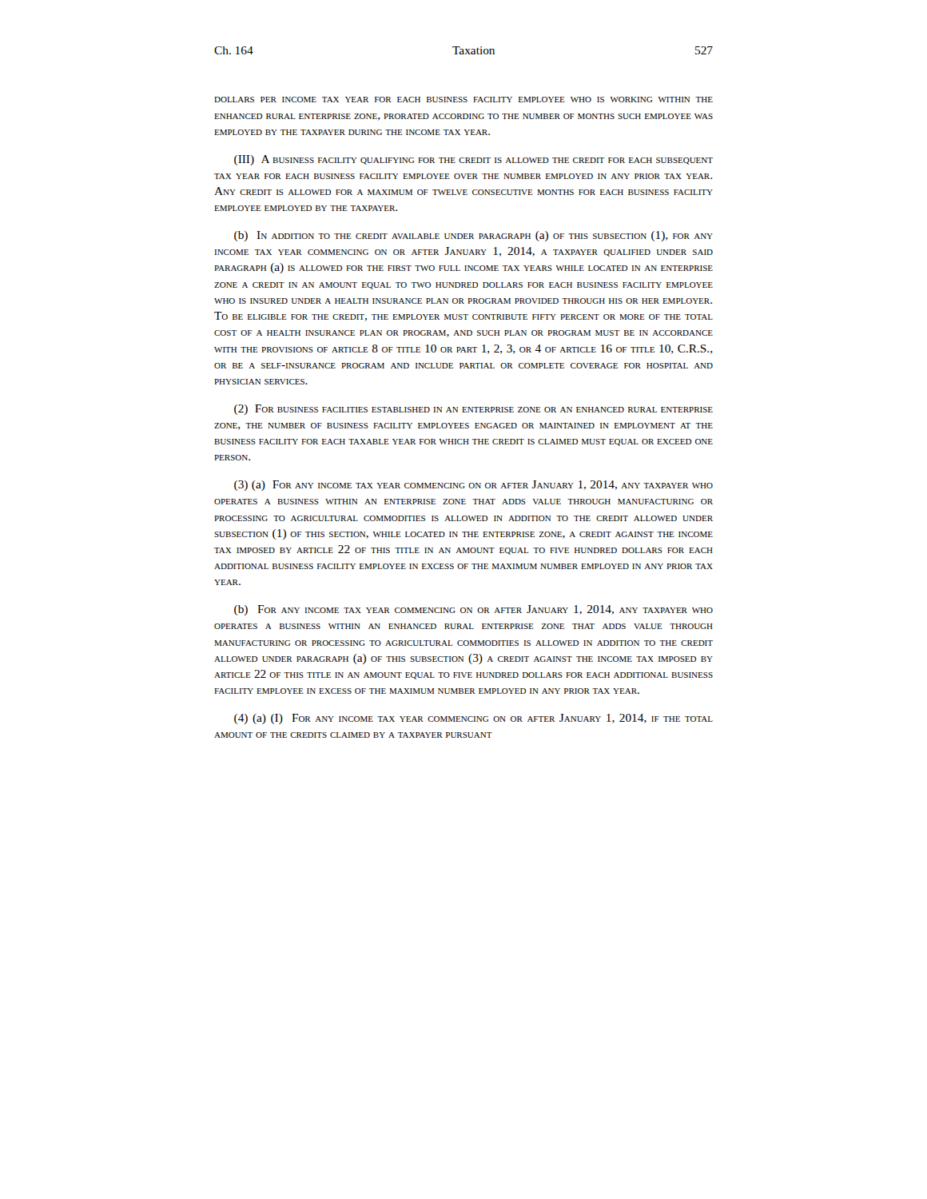Ch. 164 Taxation 527
dollars per income tax year for each business facility employee who is working within the enhanced rural enterprise zone, prorated according to the number of months such employee was employed by the taxpayer during the income tax year.
(III) A business facility qualifying for the credit is allowed the credit for each subsequent tax year for each business facility employee over the number employed in any prior tax year. Any credit is allowed for a maximum of twelve consecutive months for each business facility employee employed by the taxpayer.
(b) In addition to the credit available under paragraph (a) of this subsection (1), for any income tax year commencing on or after January 1, 2014, a taxpayer qualified under said paragraph (a) is allowed for the first two full income tax years while located in an enterprise zone a credit in an amount equal to two hundred dollars for each business facility employee who is insured under a health insurance plan or program provided through his or her employer. To be eligible for the credit, the employer must contribute fifty percent or more of the total cost of a health insurance plan or program, and such plan or program must be in accordance with the provisions of article 8 of title 10 or part 1, 2, 3, or 4 of article 16 of title 10, C.R.S., or be a self-insurance program and include partial or complete coverage for hospital and physician services.
(2) For business facilities established in an enterprise zone or an enhanced rural enterprise zone, the number of business facility employees engaged or maintained in employment at the business facility for each taxable year for which the credit is claimed must equal or exceed one person.
(3) (a) For any income tax year commencing on or after January 1, 2014, any taxpayer who operates a business within an enterprise zone that adds value through manufacturing or processing to agricultural commodities is allowed in addition to the credit allowed under subsection (1) of this section, while located in the enterprise zone, a credit against the income tax imposed by article 22 of this title in an amount equal to five hundred dollars for each additional business facility employee in excess of the maximum number employed in any prior tax year.
(b) For any income tax year commencing on or after January 1, 2014, any taxpayer who operates a business within an enhanced rural enterprise zone that adds value through manufacturing or processing to agricultural commodities is allowed in addition to the credit allowed under paragraph (a) of this subsection (3) a credit against the income tax imposed by article 22 of this title in an amount equal to five hundred dollars for each additional business facility employee in excess of the maximum number employed in any prior tax year.
(4) (a) (I) For any income tax year commencing on or after January 1, 2014, if the total amount of the credits claimed by a taxpayer pursuant